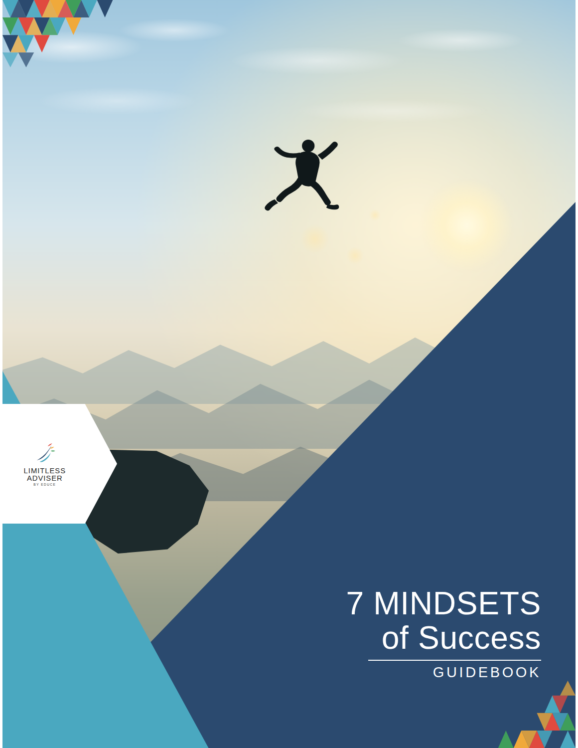LIMITLESS ADVISER BY EDUCE
7 MINDSETS of Success
GUIDEBOOK